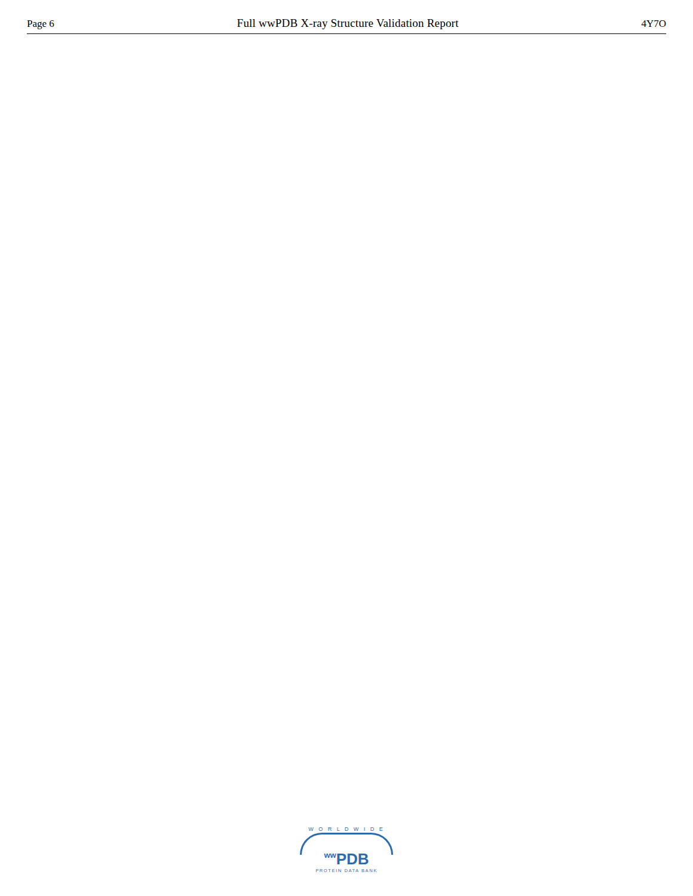Page 6
Full wwPDB X-ray Structure Validation Report
4Y7O
W O R L D W I D E
ww PDB
PROTEIN DATA BANK